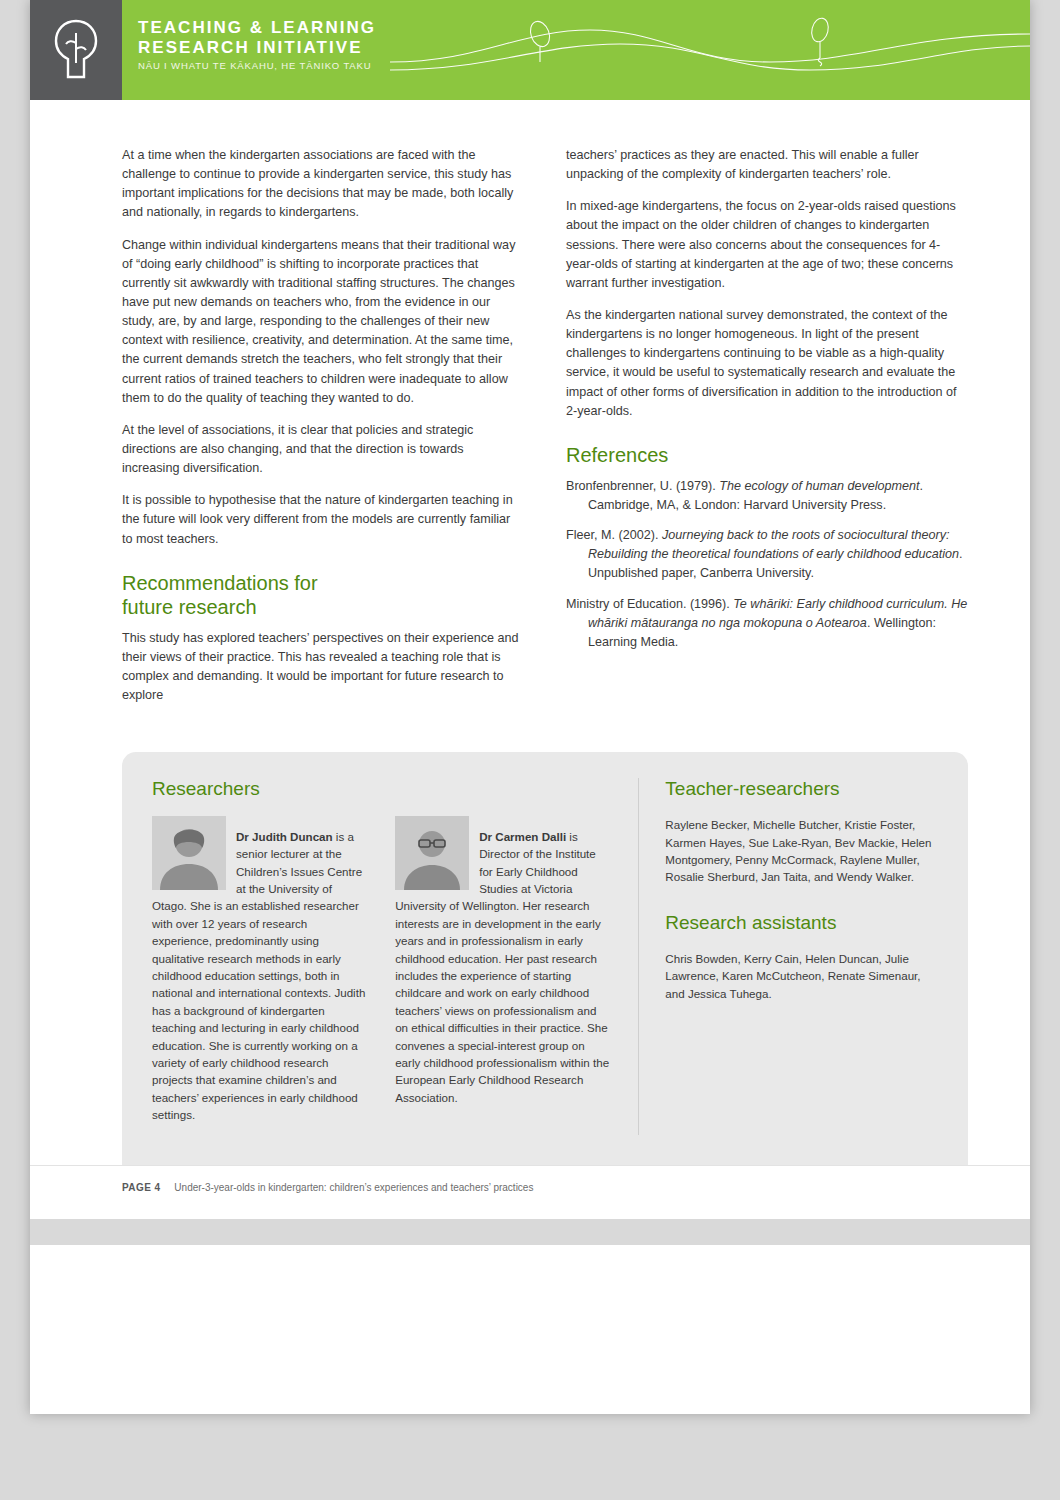TEACHING & LEARNING
RESEARCH INITIATIVE
NĀU I WHATU TE KĀKAHU, HE TĀNIKO TAKU
At a time when the kindergarten associations are faced with the challenge to continue to provide a kindergarten service, this study has important implications for the decisions that may be made, both locally and nationally, in regards to kindergartens.
Change within individual kindergartens means that their traditional way of “doing early childhood” is shifting to incorporate practices that currently sit awkwardly with traditional staffing structures. The changes have put new demands on teachers who, from the evidence in our study, are, by and large, responding to the challenges of their new context with resilience, creativity, and determination. At the same time, the current demands stretch the teachers, who felt strongly that their current ratios of trained teachers to children were inadequate to allow them to do the quality of teaching they wanted to do.
At the level of associations, it is clear that policies and strategic directions are also changing, and that the direction is towards increasing diversification.
It is possible to hypothesise that the nature of kindergarten teaching in the future will look very different from the models are currently familiar to most teachers.
Recommendations for
future research
This study has explored teachers’ perspectives on their experience and their views of their practice. This has revealed a teaching role that is complex and demanding. It would be important for future research to explore
teachers’ practices as they are enacted. This will enable a fuller unpacking of the complexity of kindergarten teachers’ role.
In mixed-age kindergartens, the focus on 2-year-olds raised questions about the impact on the older children of changes to kindergarten sessions. There were also concerns about the consequences for 4-year-olds of starting at kindergarten at the age of two; these concerns warrant further investigation.
As the kindergarten national survey demonstrated, the context of the kindergartens is no longer homogeneous. In light of the present challenges to kindergartens continuing to be viable as a high-quality service, it would be useful to systematically research and evaluate the impact of other forms of diversification in addition to the introduction of 2-year-olds.
References
Bronfenbrenner, U. (1979). The ecology of human development. Cambridge, MA, & London: Harvard University Press.
Fleer, M. (2002). Journeying back to the roots of sociocultural theory: Rebuilding the theoretical foundations of early childhood education. Unpublished paper, Canberra University.
Ministry of Education. (1996). Te whāriki: Early childhood curriculum. He whāriki mātauranga no nga mokopuna o Aotearoa. Wellington: Learning Media.
Researchers
Dr Judith Duncan is a senior lecturer at the Children’s Issues Centre at the University of Otago. She is an established researcher with over 12 years of research experience, predominantly using qualitative research methods in early childhood education settings, both in national and international contexts. Judith has a background of kindergarten teaching and lecturing in early childhood education. She is currently working on a variety of early childhood research projects that examine children’s and teachers’ experiences in early childhood settings.
Dr Carmen Dalli is Director of the Institute for Early Childhood Studies at Victoria University of Wellington. Her research interests are in development in the early years and in professionalism in early childhood education. Her past research includes the experience of starting childcare and work on early childhood teachers’ views on professionalism and on ethical difficulties in their practice. She convenes a special-interest group on early childhood professionalism within the European Early Childhood Research Association.
Teacher-researchers
Raylene Becker, Michelle Butcher, Kristie Foster, Karmen Hayes, Sue Lake-Ryan, Bev Mackie, Helen Montgomery, Penny McCormack, Raylene Muller, Rosalie Sherburd, Jan Taita, and Wendy Walker.
Research assistants
Chris Bowden, Kerry Cain, Helen Duncan, Julie Lawrence, Karen McCutcheon, Renate Simenaur, and Jessica Tuhega.
PAGE 4 Under-3-year-olds in kindergarten: children’s experiences and teachers’ practices